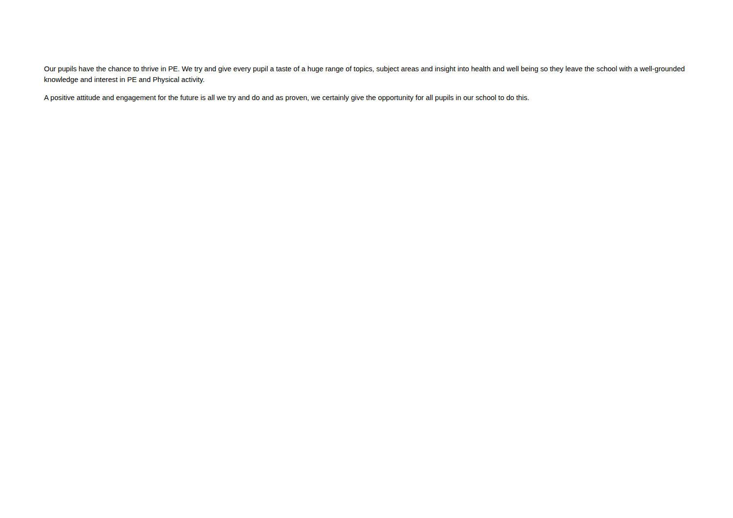Our pupils have the chance to thrive in PE. We try and give every pupil a taste of a huge range of topics, subject areas and insight into health and well being so they leave the school with a well-grounded knowledge and interest in PE and Physical activity.
A positive attitude and engagement for the future is all we try and do and as proven, we certainly give the opportunity for all pupils in our school to do this.